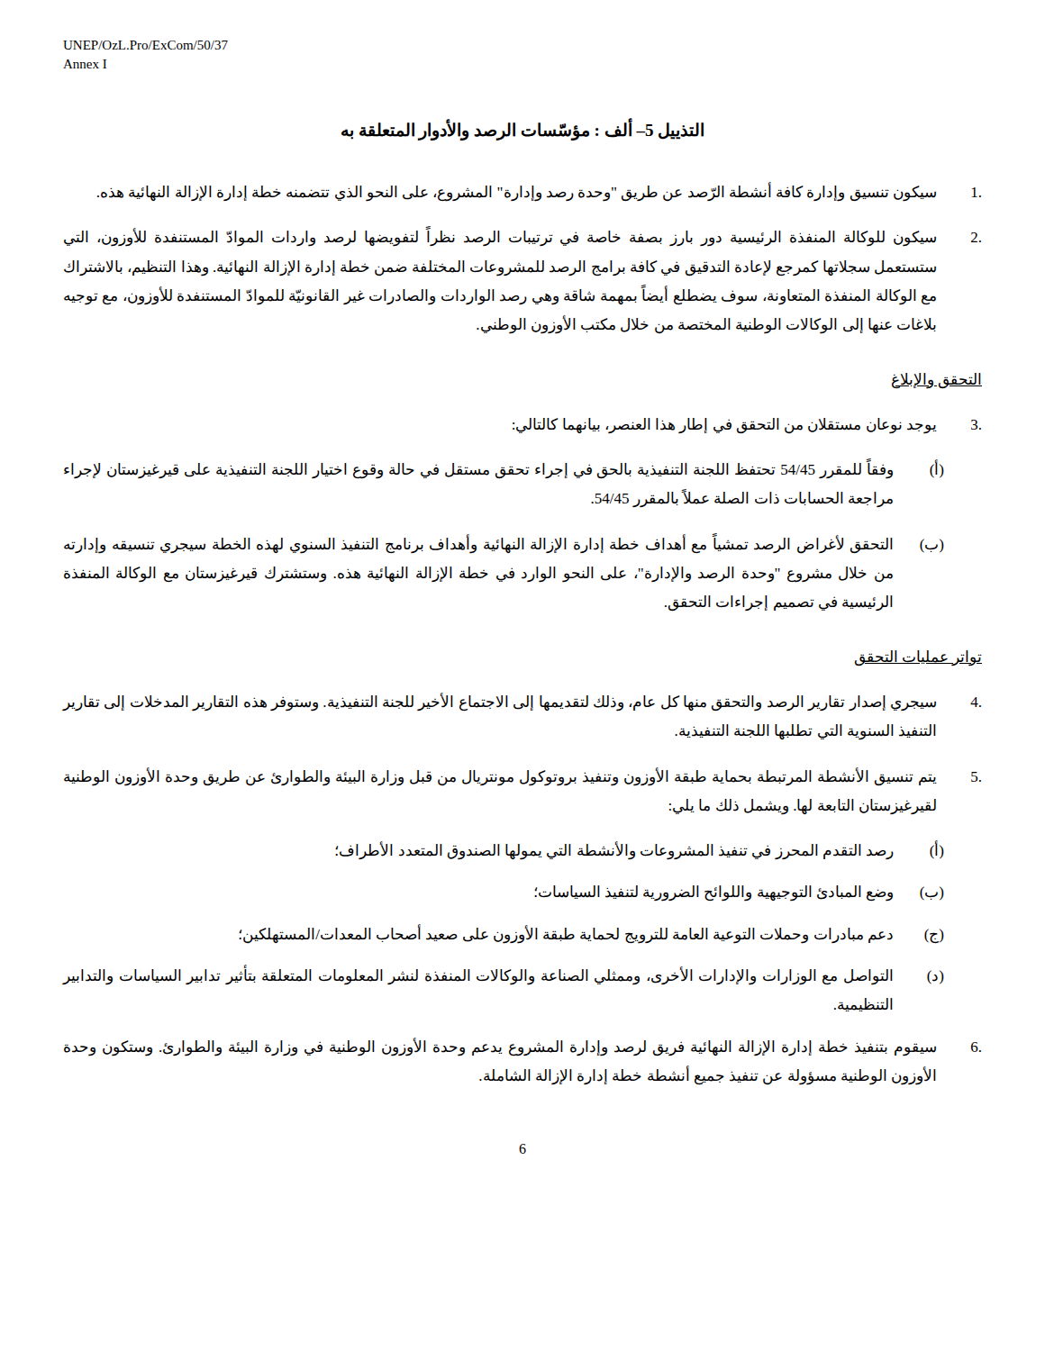UNEP/OzL.Pro/ExCom/50/37
Annex I
التذييل 5– ألف : مؤسّسات الرصد والأدوار المتعلقة به
.1
سيكون تنسيق وإدارة كافة أنشطة الرّصد عن طريق "وحدة رصد وإدارة" المشروع، على النحو الذي تتضمنه خطة إدارة الإزالة النهائية هذه.
.2
سيكون للوكالة المنفذة الرئيسية دور بارز بصفة خاصة في ترتيبات الرصد نظراً لتفويضها لرصد واردات الموادّ المستنفدة للأوزون، التي ستستعمل سجلاتها كمرجع لإعادة التدقيق في كافة برامج الرصد للمشروعات المختلفة ضمن خطة إدارة الإزالة النهائية. وهذا التنظيم، بالاشتراك مع الوكالة المنفذة المتعاونة، سوف يضطلع أيضاً بمهمة شاقة وهي رصد الواردات والصادرات غير القانونيّة للموادّ المستنفدة للأوزون، مع توجيه بلاغات عنها إلى الوكالات الوطنية المختصة من خلال مكتب الأوزون الوطني.
التحقق والإبلاغ
.3
يوجد نوعان مستقلان من التحقق في إطار هذا العنصر، بيانهما كالتالي:
(أ)
وفقاً للمقرر 54/45 تحتفظ اللجنة التنفيذية بالحق في إجراء تحقق مستقل في حالة وقوع اختيار اللجنة التنفيذية على قيرغيزستان لإجراء مراجعة الحسابات ذات الصلة عملاً بالمقرر 54/45.
(ب)
التحقق لأغراض الرصد تمشياً مع أهداف خطة إدارة الإزالة النهائية وأهداف برنامج التنفيذ السنوي لهذه الخطة سيجري تنسيقه وإدارته من خلال مشروع "وحدة الرصد والإدارة"، على النحو الوارد في خطة الإزالة النهائية هذه. وستشترك قيرغيزستان مع الوكالة المنفذة الرئيسية في تصميم إجراءات التحقق.
تواتر عمليات التحقق
.4
سيجري إصدار تقارير الرصد والتحقق منها كل عام، وذلك لتقديمها إلى الاجتماع الأخير للجنة التنفيذية. وستوفر هذه التقارير المدخلات إلى تقارير التنفيذ السنوية التي تطلبها اللجنة التنفيذية.
.5
يتم تنسيق الأنشطة المرتبطة بحماية طبقة الأوزون وتنفيذ بروتوكول مونتريال من قبل وزارة البيئة والطوارئ عن طريق وحدة الأوزون الوطنية لقيرغيزستان التابعة لها. ويشمل ذلك ما يلي:
(أ)
رصد التقدم المحرز في تنفيذ المشروعات والأنشطة التي يمولها الصندوق المتعدد الأطراف؛
(ب)
وضع المبادئ التوجيهية واللوائح الضرورية لتنفيذ السياسات؛
(ج)
دعم مبادرات وحملات التوعية العامة للترويج لحماية طبقة الأوزون على صعيد أصحاب المعدات/المستهلكين؛
(د)
التواصل مع الوزارات والإدارات الأخرى، وممثلي الصناعة والوكالات المنفذة لنشر المعلومات المتعلقة بتأثير تدابير السياسات والتدابير التنظيمية.
.6
سيقوم بتنفيذ خطة إدارة الإزالة النهائية فريق لرصد وإدارة المشروع يدعم وحدة الأوزون الوطنية في وزارة البيئة والطوارئ. وستكون وحدة الأوزون الوطنية مسؤولة عن تنفيذ جميع أنشطة خطة إدارة الإزالة الشاملة.
6